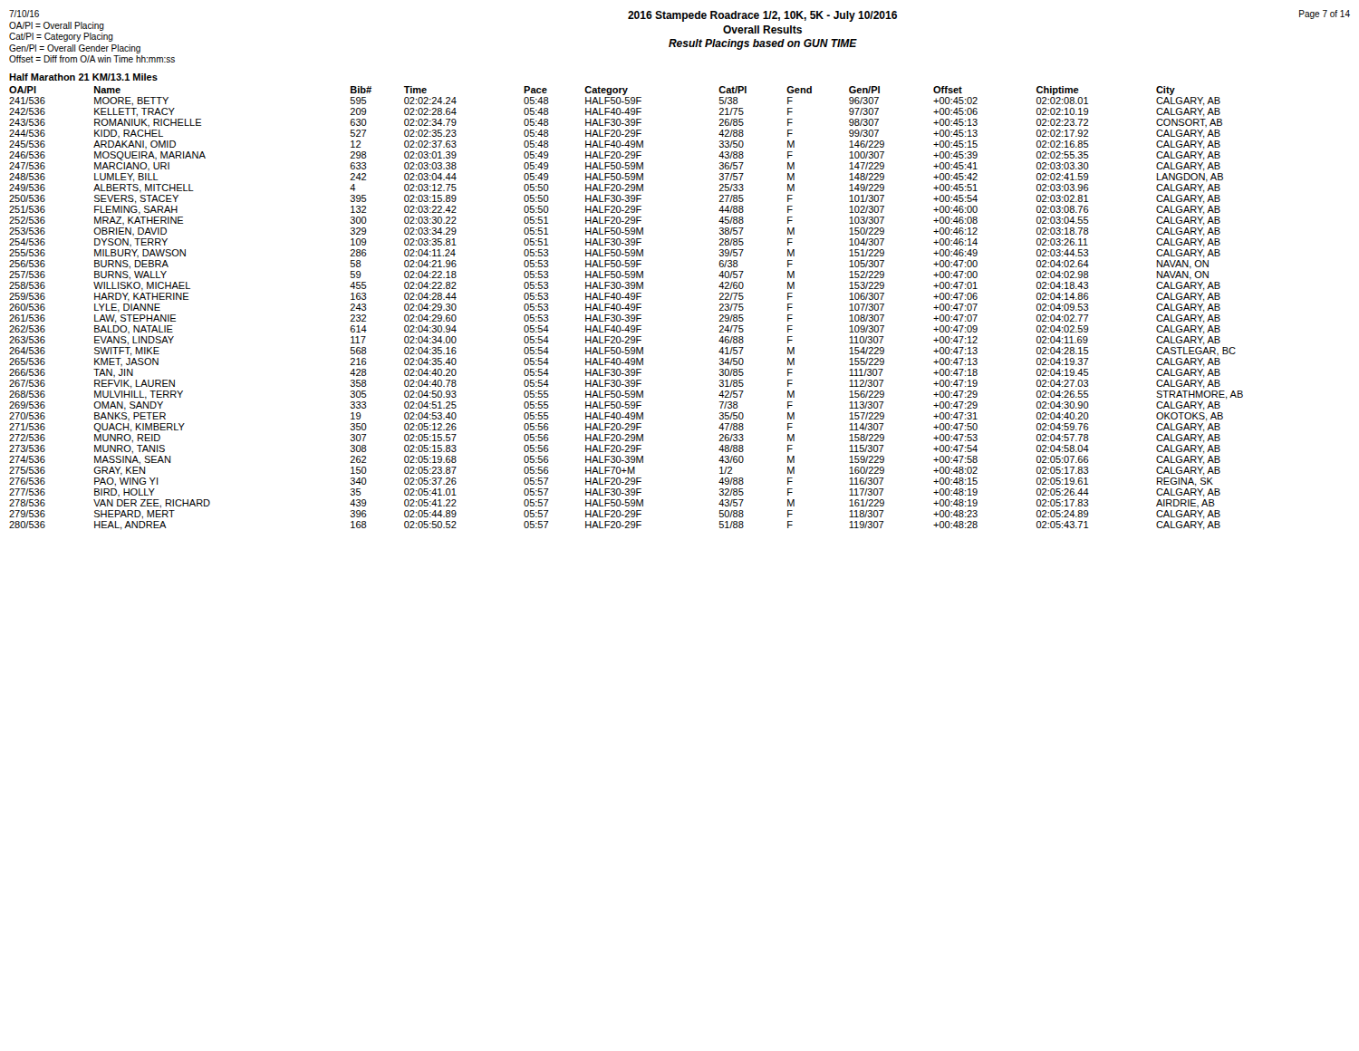7/10/16
OA/Pl = Overall Placing
Cat/Pl = Category Placing
Gen/Pl = Overall Gender Placing
Offset = Diff from O/A win Time hh:mm:ss
Page 7 of 14
2016 Stampede Roadrace 1/2, 10K, 5K - July 10/2016
Overall Results
Result Placings based on GUN TIME
Half Marathon 21 KM/13.1 Miles
| OA/Pl | Name | Bib# | Time | Pace | Category | Cat/Pl | Gend | Gen/Pl | Offset | Chiptime | City |
| --- | --- | --- | --- | --- | --- | --- | --- | --- | --- | --- | --- |
| 241/536 | MOORE, BETTY | 595 | 02:02:24.24 | 05:48 | HALF50-59F | 5/38 | F | 96/307 | +00:45:02 | 02:02:08.01 | CALGARY, AB |
| 242/536 | KELLETT, TRACY | 209 | 02:02:28.64 | 05:48 | HALF40-49F | 21/75 | F | 97/307 | +00:45:06 | 02:02:10.19 | CALGARY, AB |
| 243/536 | ROMANIUK, RICHELLE | 630 | 02:02:34.79 | 05:48 | HALF30-39F | 26/85 | F | 98/307 | +00:45:13 | 02:02:23.72 | CONSORT, AB |
| 244/536 | KIDD, RACHEL | 527 | 02:02:35.23 | 05:48 | HALF20-29F | 42/88 | F | 99/307 | +00:45:13 | 02:02:17.92 | CALGARY, AB |
| 245/536 | ARDAKANI, OMID | 12 | 02:02:37.63 | 05:48 | HALF40-49M | 33/50 | M | 146/229 | +00:45:15 | 02:02:16.85 | CALGARY, AB |
| 246/536 | MOSQUEIRA, MARIANA | 298 | 02:03:01.39 | 05:49 | HALF20-29F | 43/88 | F | 100/307 | +00:45:39 | 02:02:55.35 | CALGARY, AB |
| 247/536 | MARCIANO, URI | 633 | 02:03:03.38 | 05:49 | HALF50-59M | 36/57 | M | 147/229 | +00:45:41 | 02:03:03.30 | CALGARY, AB |
| 248/536 | LUMLEY, BILL | 242 | 02:03:04.44 | 05:49 | HALF50-59M | 37/57 | M | 148/229 | +00:45:42 | 02:02:41.59 | LANGDON, AB |
| 249/536 | ALBERTS, MITCHELL | 4 | 02:03:12.75 | 05:50 | HALF20-29M | 25/33 | M | 149/229 | +00:45:51 | 02:03:03.96 | CALGARY, AB |
| 250/536 | SEVERS, STACEY | 395 | 02:03:15.89 | 05:50 | HALF30-39F | 27/85 | F | 101/307 | +00:45:54 | 02:03:02.81 | CALGARY, AB |
| 251/536 | FLEMING, SARAH | 132 | 02:03:22.42 | 05:50 | HALF20-29F | 44/88 | F | 102/307 | +00:46:00 | 02:03:08.76 | CALGARY, AB |
| 252/536 | MRAZ, KATHERINE | 300 | 02:03:30.22 | 05:51 | HALF20-29F | 45/88 | F | 103/307 | +00:46:08 | 02:03:04.55 | CALGARY, AB |
| 253/536 | OBRIEN, DAVID | 329 | 02:03:34.29 | 05:51 | HALF50-59M | 38/57 | M | 150/229 | +00:46:12 | 02:03:18.78 | CALGARY, AB |
| 254/536 | DYSON, TERRY | 109 | 02:03:35.81 | 05:51 | HALF30-39F | 28/85 | F | 104/307 | +00:46:14 | 02:03:26.11 | CALGARY, AB |
| 255/536 | MILBURY, DAWSON | 286 | 02:04:11.24 | 05:53 | HALF50-59M | 39/57 | M | 151/229 | +00:46:49 | 02:03:44.53 | CALGARY, AB |
| 256/536 | BURNS, DEBRA | 58 | 02:04:21.96 | 05:53 | HALF50-59F | 6/38 | F | 105/307 | +00:47:00 | 02:04:02.64 | NAVAN, ON |
| 257/536 | BURNS, WALLY | 59 | 02:04:22.18 | 05:53 | HALF50-59M | 40/57 | M | 152/229 | +00:47:00 | 02:04:02.98 | NAVAN, ON |
| 258/536 | WILLISKO, MICHAEL | 455 | 02:04:22.82 | 05:53 | HALF30-39M | 42/60 | M | 153/229 | +00:47:01 | 02:04:18.43 | CALGARY, AB |
| 259/536 | HARDY, KATHERINE | 163 | 02:04:28.44 | 05:53 | HALF40-49F | 22/75 | F | 106/307 | +00:47:06 | 02:04:14.86 | CALGARY, AB |
| 260/536 | LYLE, DIANNE | 243 | 02:04:29.30 | 05:53 | HALF40-49F | 23/75 | F | 107/307 | +00:47:07 | 02:04:09.53 | CALGARY, AB |
| 261/536 | LAW, STEPHANIE | 232 | 02:04:29.60 | 05:53 | HALF30-39F | 29/85 | F | 108/307 | +00:47:07 | 02:04:02.77 | CALGARY, AB |
| 262/536 | BALDO, NATALIE | 614 | 02:04:30.94 | 05:54 | HALF40-49F | 24/75 | F | 109/307 | +00:47:09 | 02:04:02.59 | CALGARY, AB |
| 263/536 | EVANS, LINDSAY | 117 | 02:04:34.00 | 05:54 | HALF20-29F | 46/88 | F | 110/307 | +00:47:12 | 02:04:11.69 | CALGARY, AB |
| 264/536 | SWITFT, MIKE | 568 | 02:04:35.16 | 05:54 | HALF50-59M | 41/57 | M | 154/229 | +00:47:13 | 02:04:28.15 | CASTLEGAR, BC |
| 265/536 | KMET, JASON | 216 | 02:04:35.40 | 05:54 | HALF40-49M | 34/50 | M | 155/229 | +00:47:13 | 02:04:19.37 | CALGARY, AB |
| 266/536 | TAN, JIN | 428 | 02:04:40.20 | 05:54 | HALF30-39F | 30/85 | F | 111/307 | +00:47:18 | 02:04:19.45 | CALGARY, AB |
| 267/536 | REFVIK, LAUREN | 358 | 02:04:40.78 | 05:54 | HALF30-39F | 31/85 | F | 112/307 | +00:47:19 | 02:04:27.03 | CALGARY, AB |
| 268/536 | MULVIHILL, TERRY | 305 | 02:04:50.93 | 05:55 | HALF50-59M | 42/57 | M | 156/229 | +00:47:29 | 02:04:26.55 | STRATHMORE, AB |
| 269/536 | OMAN, SANDY | 333 | 02:04:51.25 | 05:55 | HALF50-59F | 7/38 | F | 113/307 | +00:47:29 | 02:04:30.90 | CALGARY, AB |
| 270/536 | BANKS, PETER | 19 | 02:04:53.40 | 05:55 | HALF40-49M | 35/50 | M | 157/229 | +00:47:31 | 02:04:40.20 | OKOTOKS, AB |
| 271/536 | QUACH, KIMBERLY | 350 | 02:05:12.26 | 05:56 | HALF20-29F | 47/88 | F | 114/307 | +00:47:50 | 02:04:59.76 | CALGARY, AB |
| 272/536 | MUNRO, REID | 307 | 02:05:15.57 | 05:56 | HALF20-29M | 26/33 | M | 158/229 | +00:47:53 | 02:04:57.78 | CALGARY, AB |
| 273/536 | MUNRO, TANIS | 308 | 02:05:15.83 | 05:56 | HALF20-29F | 48/88 | F | 115/307 | +00:47:54 | 02:04:58.04 | CALGARY, AB |
| 274/536 | MASSINA, SEAN | 262 | 02:05:19.68 | 05:56 | HALF30-39M | 43/60 | M | 159/229 | +00:47:58 | 02:05:07.66 | CALGARY, AB |
| 275/536 | GRAY, KEN | 150 | 02:05:23.87 | 05:56 | HALF70+M | 1/2 | M | 160/229 | +00:48:02 | 02:05:17.83 | CALGARY, AB |
| 276/536 | PAO, WING YI | 340 | 02:05:37.26 | 05:57 | HALF20-29F | 49/88 | F | 116/307 | +00:48:15 | 02:05:19.61 | REGINA, SK |
| 277/536 | BIRD, HOLLY | 35 | 02:05:41.01 | 05:57 | HALF30-39F | 32/85 | F | 117/307 | +00:48:19 | 02:05:26.44 | CALGARY, AB |
| 278/536 | VAN DER ZEE, RICHARD | 439 | 02:05:41.22 | 05:57 | HALF50-59M | 43/57 | M | 161/229 | +00:48:19 | 02:05:17.83 | AIRDRIE, AB |
| 279/536 | SHEPARD, MERT | 396 | 02:05:44.89 | 05:57 | HALF20-29F | 50/88 | F | 118/307 | +00:48:23 | 02:05:24.89 | CALGARY, AB |
| 280/536 | HEAL, ANDREA | 168 | 02:05:50.52 | 05:57 | HALF20-29F | 51/88 | F | 119/307 | +00:48:28 | 02:05:43.71 | CALGARY, AB |